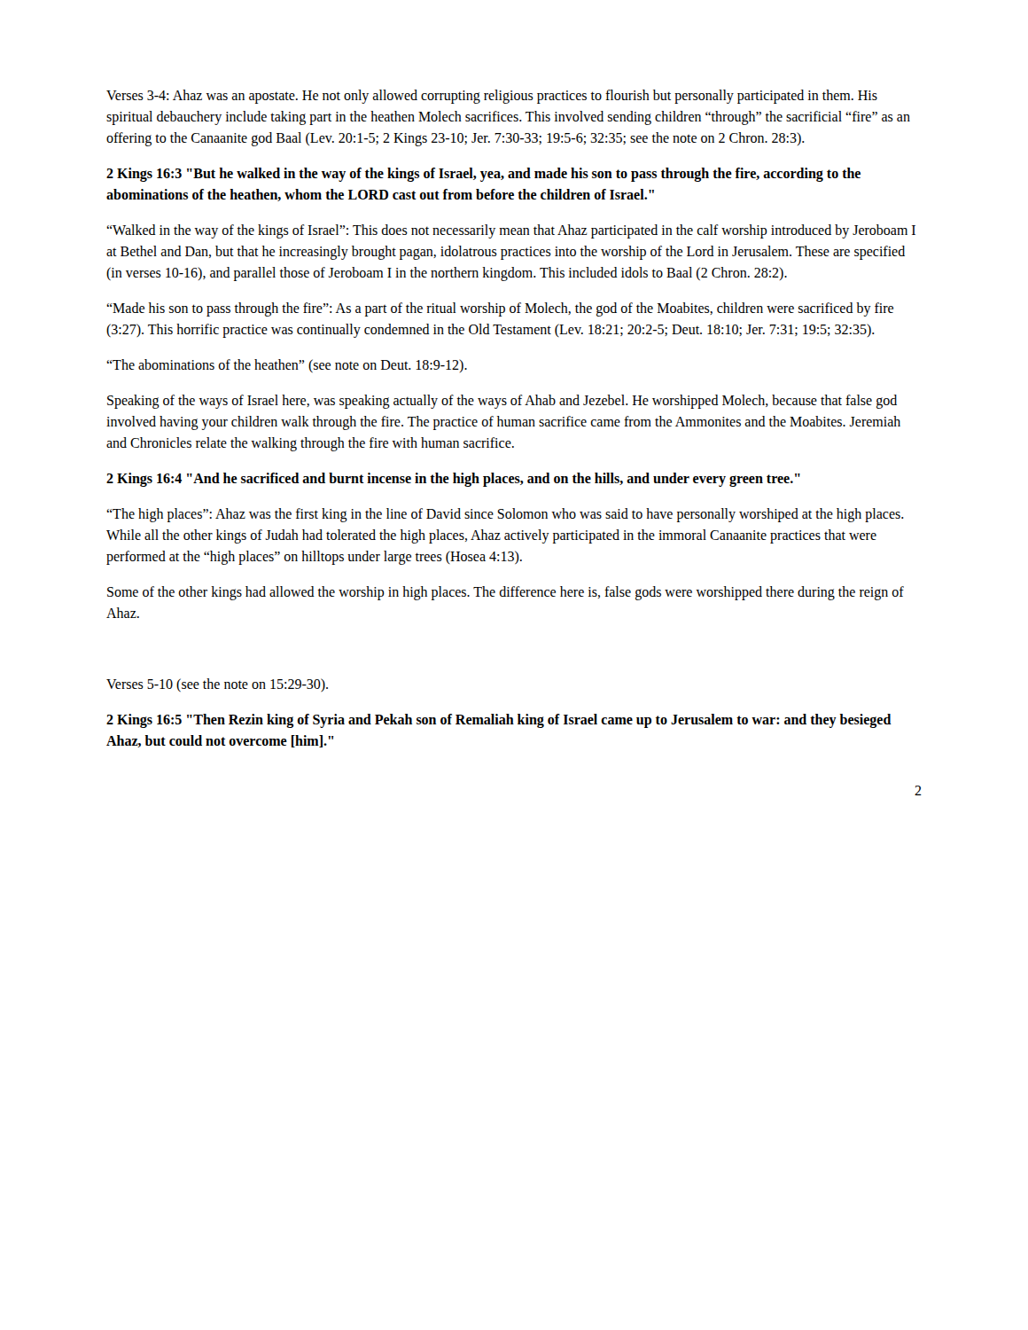Verses 3-4: Ahaz was an apostate. He not only allowed corrupting religious practices to flourish but personally participated in them. His spiritual debauchery include taking part in the heathen Molech sacrifices. This involved sending children “through” the sacrificial “fire” as an offering to the Canaanite god Baal (Lev. 20:1-5; 2 Kings 23-10; Jer. 7:30-33; 19:5-6; 32:35; see the note on 2 Chron. 28:3).
2 Kings 16:3 "But he walked in the way of the kings of Israel, yea, and made his son to pass through the fire, according to the abominations of the heathen, whom the LORD cast out from before the children of Israel."
“Walked in the way of the kings of Israel”: This does not necessarily mean that Ahaz participated in the calf worship introduced by Jeroboam I at Bethel and Dan, but that he increasingly brought pagan, idolatrous practices into the worship of the Lord in Jerusalem. These are specified (in verses 10-16), and parallel those of Jeroboam I in the northern kingdom. This included idols to Baal (2 Chron. 28:2).
“Made his son to pass through the fire”: As a part of the ritual worship of Molech, the god of the Moabites, children were sacrificed by fire (3:27). This horrific practice was continually condemned in the Old Testament (Lev. 18:21; 20:2-5; Deut. 18:10; Jer. 7:31; 19:5; 32:35).
“The abominations of the heathen” (see note on Deut. 18:9-12).
Speaking of the ways of Israel here, was speaking actually of the ways of Ahab and Jezebel. He worshipped Molech, because that false god involved having your children walk through the fire. The practice of human sacrifice came from the Ammonites and the Moabites. Jeremiah and Chronicles relate the walking through the fire with human sacrifice.
2 Kings 16:4 "And he sacrificed and burnt incense in the high places, and on the hills, and under every green tree."
“The high places”: Ahaz was the first king in the line of David since Solomon who was said to have personally worshiped at the high places. While all the other kings of Judah had tolerated the high places, Ahaz actively participated in the immoral Canaanite practices that were performed at the “high places” on hilltops under large trees (Hosea 4:13).
Some of the other kings had allowed the worship in high places. The difference here is, false gods were worshipped there during the reign of Ahaz.
Verses 5-10 (see the note on 15:29-30).
2 Kings 16:5 "Then Rezin king of Syria and Pekah son of Remaliah king of Israel came up to Jerusalem to war: and they besieged Ahaz, but could not overcome [him]."
2